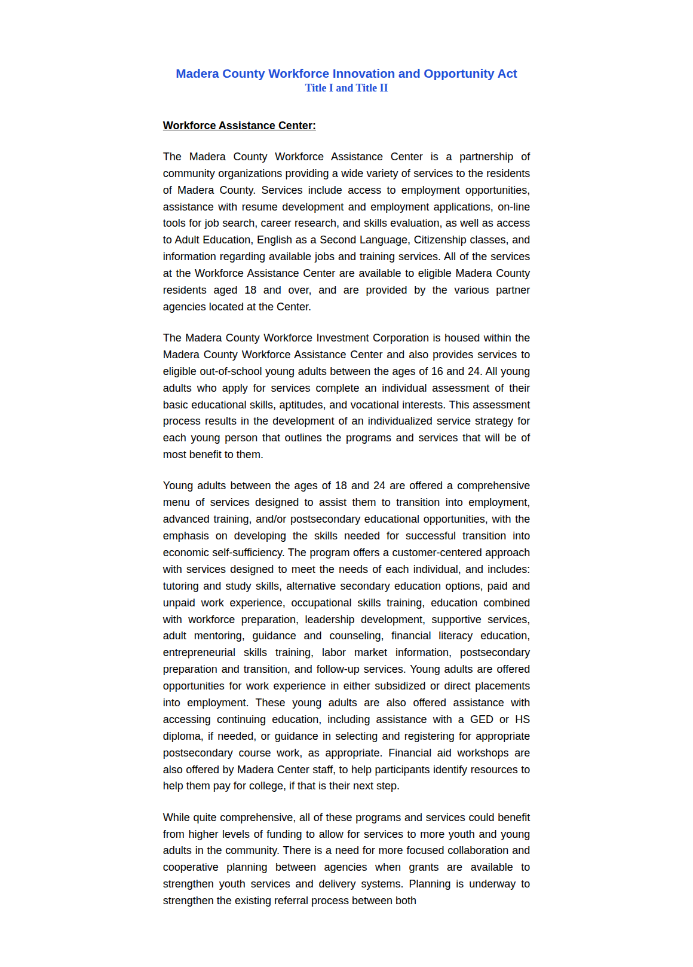Madera County Workforce Innovation and Opportunity Act
Title I and Title II
Workforce Assistance Center:
The Madera County Workforce Assistance Center is a partnership of community organizations providing a wide variety of services to the residents of Madera County. Services include access to employment opportunities, assistance with resume development and employment applications, on-line tools for job search, career research, and skills evaluation, as well as access to Adult Education, English as a Second Language, Citizenship classes, and information regarding available jobs and training services. All of the services at the Workforce Assistance Center are available to eligible Madera County residents aged 18 and over, and are provided by the various partner agencies located at the Center.
The Madera County Workforce Investment Corporation is housed within the Madera County Workforce Assistance Center and also provides services to eligible out-of-school young adults between the ages of 16 and 24. All young adults who apply for services complete an individual assessment of their basic educational skills, aptitudes, and vocational interests. This assessment process results in the development of an individualized service strategy for each young person that outlines the programs and services that will be of most benefit to them.
Young adults between the ages of 18 and 24 are offered a comprehensive menu of services designed to assist them to transition into employment, advanced training, and/or postsecondary educational opportunities, with the emphasis on developing the skills needed for successful transition into economic self-sufficiency. The program offers a customer-centered approach with services designed to meet the needs of each individual, and includes: tutoring and study skills, alternative secondary education options, paid and unpaid work experience, occupational skills training, education combined with workforce preparation, leadership development, supportive services, adult mentoring, guidance and counseling, financial literacy education, entrepreneurial skills training, labor market information, postsecondary preparation and transition, and follow-up services. Young adults are offered opportunities for work experience in either subsidized or direct placements into employment. These young adults are also offered assistance with accessing continuing education, including assistance with a GED or HS diploma, if needed, or guidance in selecting and registering for appropriate postsecondary course work, as appropriate. Financial aid workshops are also offered by Madera Center staff, to help participants identify resources to help them pay for college, if that is their next step.
While quite comprehensive, all of these programs and services could benefit from higher levels of funding to allow for services to more youth and young adults in the community. There is a need for more focused collaboration and cooperative planning between agencies when grants are available to strengthen youth services and delivery systems. Planning is underway to strengthen the existing referral process between both